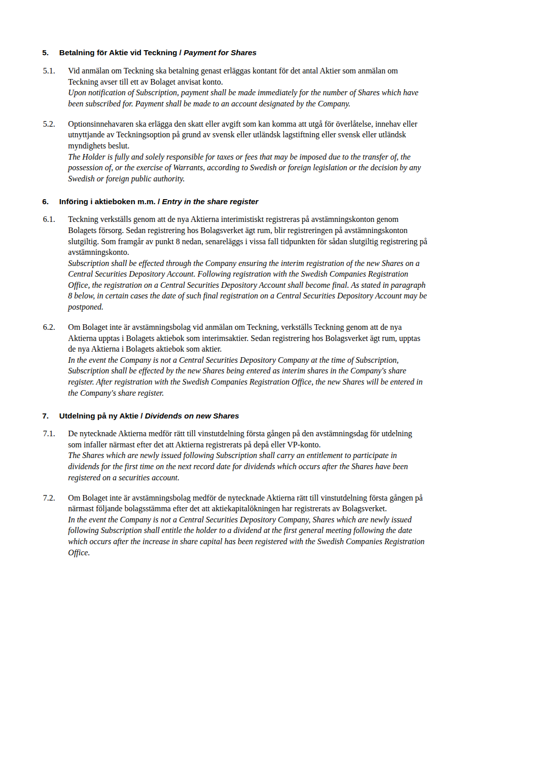5. Betalning för Aktie vid Teckning / Payment for Shares
5.1.
Vid anmälan om Teckning ska betalning genast erläggas kontant för det antal Aktier som anmälan om Teckning avser till ett av Bolaget anvisat konto.
Upon notification of Subscription, payment shall be made immediately for the number of Shares which have been subscribed for. Payment shall be made to an account designated by the Company.
5.2.
Optionsinnehavaren ska erlägga den skatt eller avgift som kan komma att utgå för överlåtelse, innehav eller utnyttjande av Teckningsoption på grund av svensk eller utländsk lagstiftning eller svensk eller utländsk myndighets beslut.
The Holder is fully and solely responsible for taxes or fees that may be imposed due to the transfer of, the possession of, or the exercise of Warrants, according to Swedish or foreign legislation or the decision by any Swedish or foreign public authority.
6. Införing i aktieboken m.m. / Entry in the share register
6.1.
Teckning verkställs genom att de nya Aktierna interimistiskt registreras på avstämningskonton genom Bolagets försorg. Sedan registrering hos Bolagsverket ägt rum, blir registreringen på avstämningskonton slutgiltig. Som framgår av punkt 8 nedan, senareläggs i vissa fall tidpunkten för sådan slutgiltig registrering på avstämningskonto.
Subscription shall be effected through the Company ensuring the interim registration of the new Shares on a Central Securities Depository Account. Following registration with the Swedish Companies Registration Office, the registration on a Central Securities Depository Account shall become final. As stated in paragraph 8 below, in certain cases the date of such final registration on a Central Securities Depository Account may be postponed.
6.2.
Om Bolaget inte är avstämningsbolag vid anmälan om Teckning, verkställs Teckning genom att de nya Aktierna upptas i Bolagets aktiebok som interimsaktier. Sedan registrering hos Bolagsverket ägt rum, upptas de nya Aktierna i Bolagets aktiebok som aktier.
In the event the Company is not a Central Securities Depository Company at the time of Subscription, Subscription shall be effected by the new Shares being entered as interim shares in the Company's share register. After registration with the Swedish Companies Registration Office, the new Shares will be entered in the Company's share register.
7. Utdelning på ny Aktie / Dividends on new Shares
7.1.
De nytecknade Aktierna medför rätt till vinstutdelning första gången på den avstämningsdag för utdelning som infaller närmast efter det att Aktierna registrerats på depå eller VP-konto.
The Shares which are newly issued following Subscription shall carry an entitlement to participate in dividends for the first time on the next record date for dividends which occurs after the Shares have been registered on a securities account.
7.2.
Om Bolaget inte är avstämningsbolag medför de nytecknade Aktierna rätt till vinstutdelning första gången på närmast följande bolagsstämma efter det att aktiekapitalökningen har registrerats av Bolagsverket.
In the event the Company is not a Central Securities Depository Company, Shares which are newly issued following Subscription shall entitle the holder to a dividend at the first general meeting following the date which occurs after the increase in share capital has been registered with the Swedish Companies Registration Office.